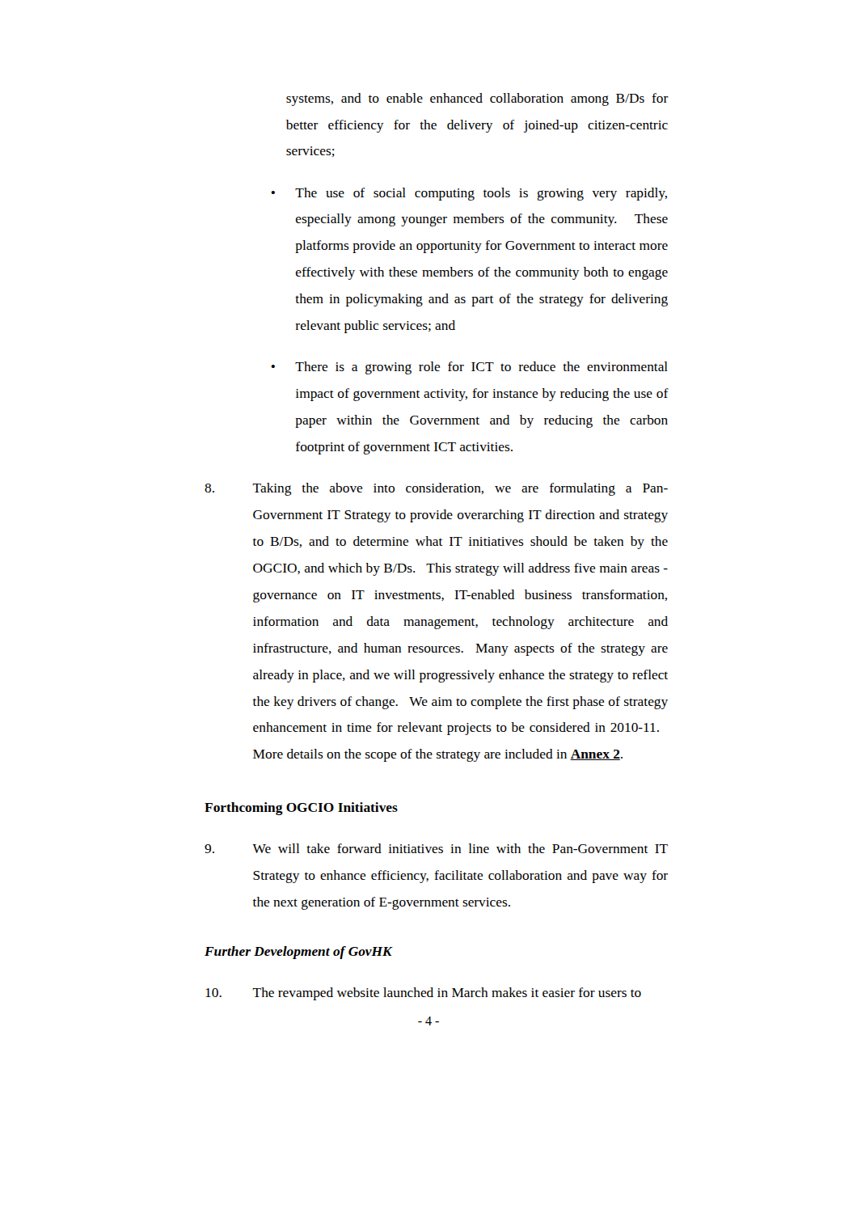systems, and to enable enhanced collaboration among B/Ds for better efficiency for the delivery of joined-up citizen-centric services;
The use of social computing tools is growing very rapidly, especially among younger members of the community. These platforms provide an opportunity for Government to interact more effectively with these members of the community both to engage them in policymaking and as part of the strategy for delivering relevant public services; and
There is a growing role for ICT to reduce the environmental impact of government activity, for instance by reducing the use of paper within the Government and by reducing the carbon footprint of government ICT activities.
8.
Taking the above into consideration, we are formulating a Pan-Government IT Strategy to provide overarching IT direction and strategy to B/Ds, and to determine what IT initiatives should be taken by the OGCIO, and which by B/Ds. This strategy will address five main areas - governance on IT investments, IT-enabled business transformation, information and data management, technology architecture and infrastructure, and human resources. Many aspects of the strategy are already in place, and we will progressively enhance the strategy to reflect the key drivers of change. We aim to complete the first phase of strategy enhancement in time for relevant projects to be considered in 2010-11. More details on the scope of the strategy are included in Annex 2.
Forthcoming OGCIO Initiatives
9.
We will take forward initiatives in line with the Pan-Government IT Strategy to enhance efficiency, facilitate collaboration and pave way for the next generation of E-government services.
Further Development of GovHK
10.
The revamped website launched in March makes it easier for users to
- 4 -